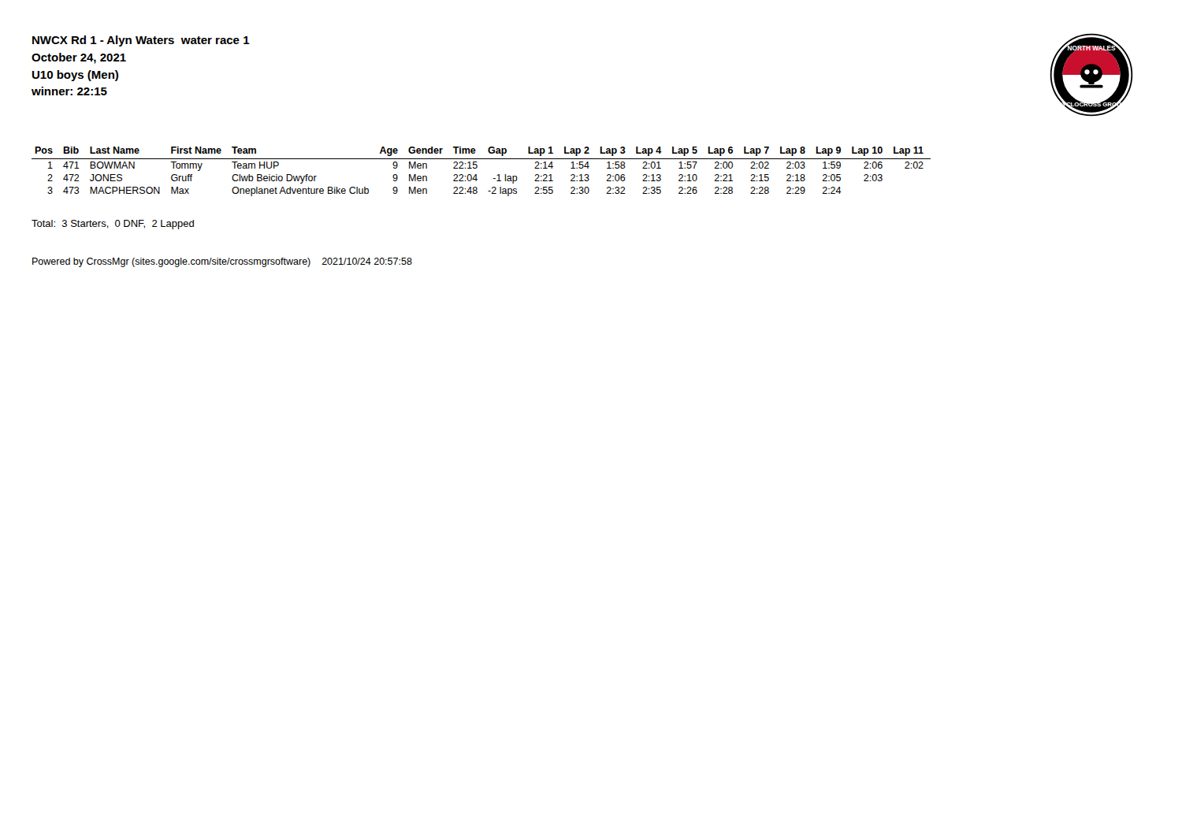NWCX Rd 1 - Alyn Waters water race 1
October 24, 2021
U10 boys (Men)
winner: 22:15
NORTH WALES CYCLOCROSS GROUP
| Pos | Bib | Last Name | First Name | Team | Age | Gender | Time | Gap | Lap 1 | Lap 2 | Lap 3 | Lap 4 | Lap 5 | Lap 6 | Lap 7 | Lap 8 | Lap 9 | Lap 10 | Lap 11 |
| --- | --- | --- | --- | --- | --- | --- | --- | --- | --- | --- | --- | --- | --- | --- | --- | --- | --- | --- | --- |
| 1 | 471 | BOWMAN | Tommy | Team HUP | 9 | Men | 22:15 | | 2:14 | 1:54 | 1:58 | 2:01 | 1:57 | 2:00 | 2:02 | 2:03 | 1:59 | 2:06 | 2:02 |
| 2 | 472 | JONES | Gruff | Clwb Beicio Dwyfor | 9 | Men | 22:04 | -1 lap | 2:21 | 2:13 | 2:06 | 2:13 | 2:10 | 2:21 | 2:15 | 2:18 | 2:05 | 2:03 | |
| 3 | 473 | MACPHERSON | Max | Oneplanet Adventure Bike Club | 9 | Men | 22:48 | -2 laps | 2:55 | 2:30 | 2:32 | 2:35 | 2:26 | 2:28 | 2:28 | 2:29 | 2:24 | | |
Total: 3 Starters, 0 DNF, 2 Lapped
Powered by CrossMgr (sites.google.com/site/crossmgrsoftware) 2021/10/24 20:57:58